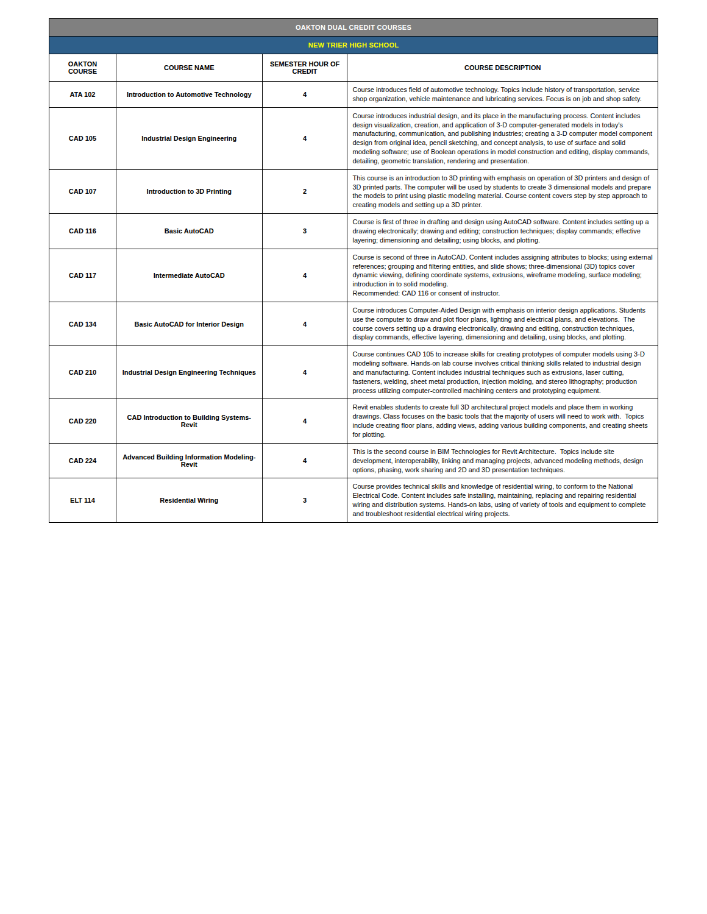| OAKTON DUAL CREDIT COURSES |
| --- |
| NEW TRIER HIGH SCHOOL |
| OAKTON COURSE | COURSE NAME | SEMESTER HOUR OF CREDIT | COURSE DESCRIPTION |
| ATA 102 | Introduction to Automotive Technology | 4 | Course introduces field of automotive technology. Topics include history of transportation, service shop organization, vehicle maintenance and lubricating services. Focus is on job and shop safety. |
| CAD 105 | Industrial Design Engineering | 4 | Course introduces industrial design, and its place in the manufacturing process. Content includes design visualization, creation, and application of 3-D computer-generated models in today's manufacturing, communication, and publishing industries; creating a 3-D computer model component design from original idea, pencil sketching, and concept analysis, to use of surface and solid modeling software; use of Boolean operations in model construction and editing, display commands, detailing, geometric translation, rendering and presentation. |
| CAD 107 | Introduction to 3D Printing | 2 | This course is an introduction to 3D printing with emphasis on operation of 3D printers and design of 3D printed parts. The computer will be used by students to create 3 dimensional models and prepare the models to print using plastic modeling material. Course content covers step by step approach to creating models and setting up a 3D printer. |
| CAD 116 | Basic AutoCAD | 3 | Course is first of three in drafting and design using AutoCAD software. Content includes setting up a drawing electronically; drawing and editing; construction techniques; display commands; effective layering; dimensioning and detailing; using blocks, and plotting. |
| CAD 117 | Intermediate AutoCAD | 4 | Course is second of three in AutoCAD. Content includes assigning attributes to blocks; using external references; grouping and filtering entities, and slide shows; three-dimensional (3D) topics cover dynamic viewing, defining coordinate systems, extrusions, wireframe modeling, surface modeling; introduction in to solid modeling. Recommended: CAD 116 or consent of instructor. |
| CAD 134 | Basic AutoCAD for Interior Design | 4 | Course introduces Computer-Aided Design with emphasis on interior design applications. Students use the computer to draw and plot floor plans, lighting and electrical plans, and elevations. The course covers setting up a drawing electronically, drawing and editing, construction techniques, display commands, effective layering, dimensioning and detailing, using blocks, and plotting. |
| CAD 210 | Industrial Design Engineering Techniques | 4 | Course continues CAD 105 to increase skills for creating prototypes of computer models using 3-D modeling software. Hands-on lab course involves critical thinking skills related to industrial design and manufacturing. Content includes industrial techniques such as extrusions, laser cutting, fasteners, welding, sheet metal production, injection molding, and stereo lithography; production process utilizing computer-controlled machining centers and prototyping equipment. |
| CAD 220 | CAD Introduction to Building Systems-Revit | 4 | Revit enables students to create full 3D architectural project models and place them in working drawings. Class focuses on the basic tools that the majority of users will need to work with. Topics include creating floor plans, adding views, adding various building components, and creating sheets for plotting. |
| CAD 224 | Advanced Building Information Modeling-Revit | 4 | This is the second course in BIM Technologies for Revit Architecture. Topics include site development, interoperability, linking and managing projects, advanced modeling methods, design options, phasing, work sharing and 2D and 3D presentation techniques. |
| ELT 114 | Residential Wiring | 3 | Course provides technical skills and knowledge of residential wiring, to conform to the National Electrical Code. Content includes safe installing, maintaining, replacing and repairing residential wiring and distribution systems. Hands-on labs, using of variety of tools and equipment to complete and troubleshoot residential electrical wiring projects. |